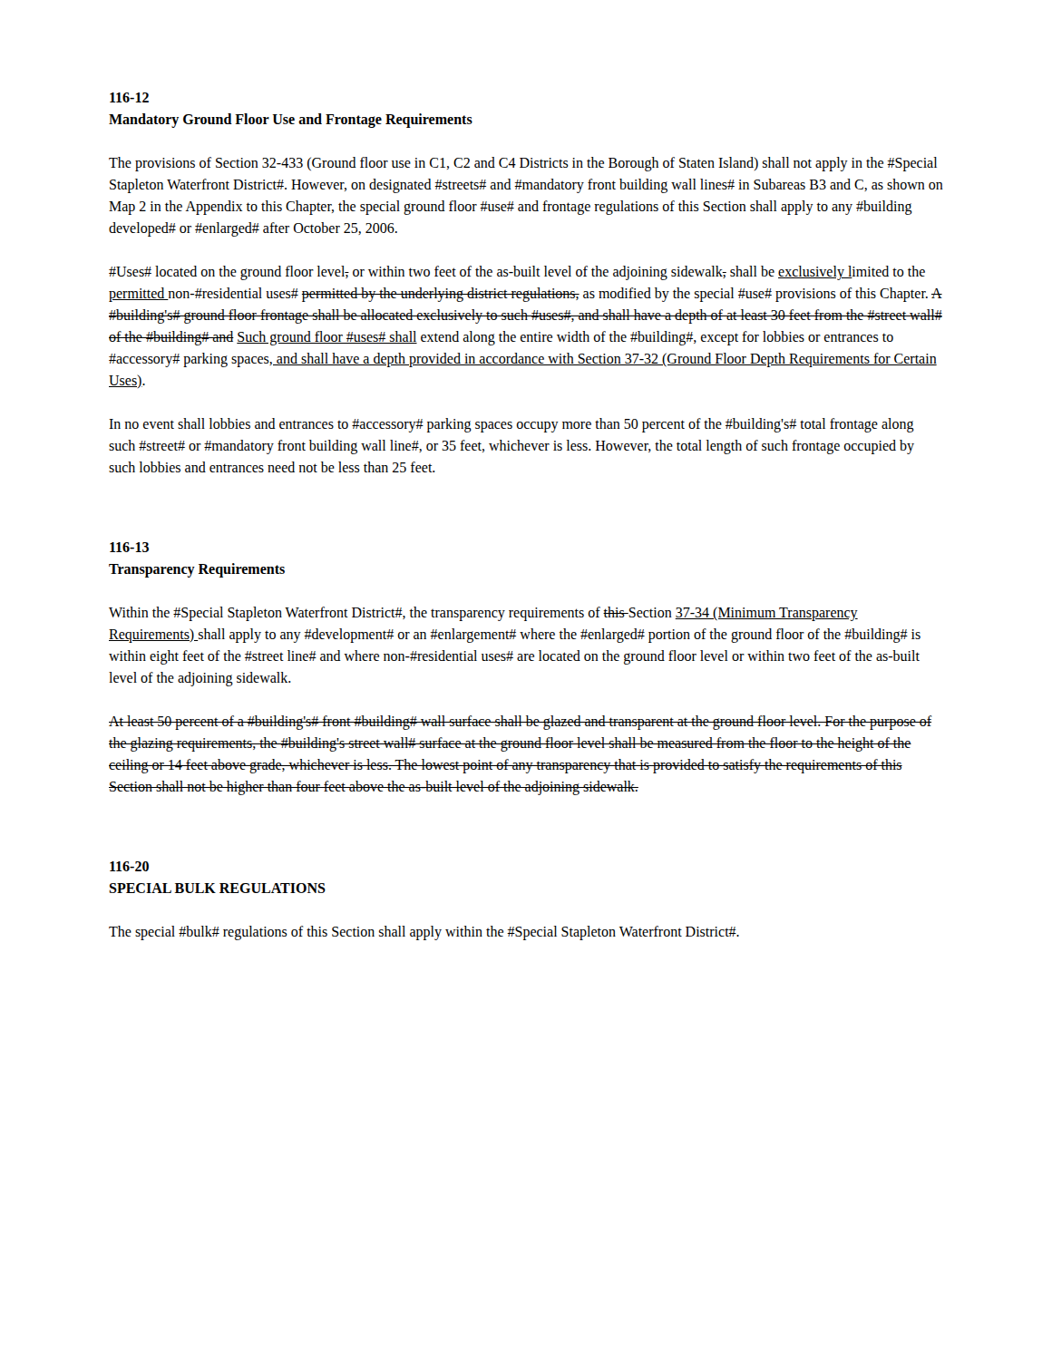116-12
Mandatory Ground Floor Use and Frontage Requirements
The provisions of Section 32-433 (Ground floor use in C1, C2 and C4 Districts in the Borough of Staten Island) shall not apply in the #Special Stapleton Waterfront District#. However, on designated #streets# and #mandatory front building wall lines# in Subareas B3 and C, as shown on Map 2 in the Appendix to this Chapter, the special ground floor #use# and frontage regulations of this Section shall apply to any #building developed# or #enlarged# after October 25, 2006.
#Uses# located on the ground floor level, or within two feet of the as-built level of the adjoining sidewalk, shall be exclusively limited to the permitted non-#residential uses# permitted by the underlying district regulations, as modified by the special #use# provisions of this Chapter. A #building's# ground floor frontage shall be allocated exclusively to such #uses#, and shall have a depth of at least 30 feet from the #street wall# of the #building# and Such ground floor #uses# shall extend along the entire width of the #building#, except for lobbies or entrances to #accessory# parking spaces, and shall have a depth provided in accordance with Section 37-32 (Ground Floor Depth Requirements for Certain Uses).
In no event shall lobbies and entrances to #accessory# parking spaces occupy more than 50 percent of the #building's# total frontage along such #street# or #mandatory front building wall line#, or 35 feet, whichever is less. However, the total length of such frontage occupied by such lobbies and entrances need not be less than 25 feet.
116-13
Transparency Requirements
Within the #Special Stapleton Waterfront District#, the transparency requirements of this Section 37-34 (Minimum Transparency Requirements) shall apply to any #development# or an #enlargement# where the #enlarged# portion of the ground floor of the #building# is within eight feet of the #street line# and where non-#residential uses# are located on the ground floor level or within two feet of the as-built level of the adjoining sidewalk.
At least 50 percent of a #building's# front #building# wall surface shall be glazed and transparent at the ground floor level. For the purpose of the glazing requirements, the #building's street wall# surface at the ground floor level shall be measured from the floor to the height of the ceiling or 14 feet above grade, whichever is less. The lowest point of any transparency that is provided to satisfy the requirements of this Section shall not be higher than four feet above the as-built level of the adjoining sidewalk.
116-20
SPECIAL BULK REGULATIONS
The special #bulk# regulations of this Section shall apply within the #Special Stapleton Waterfront District#.